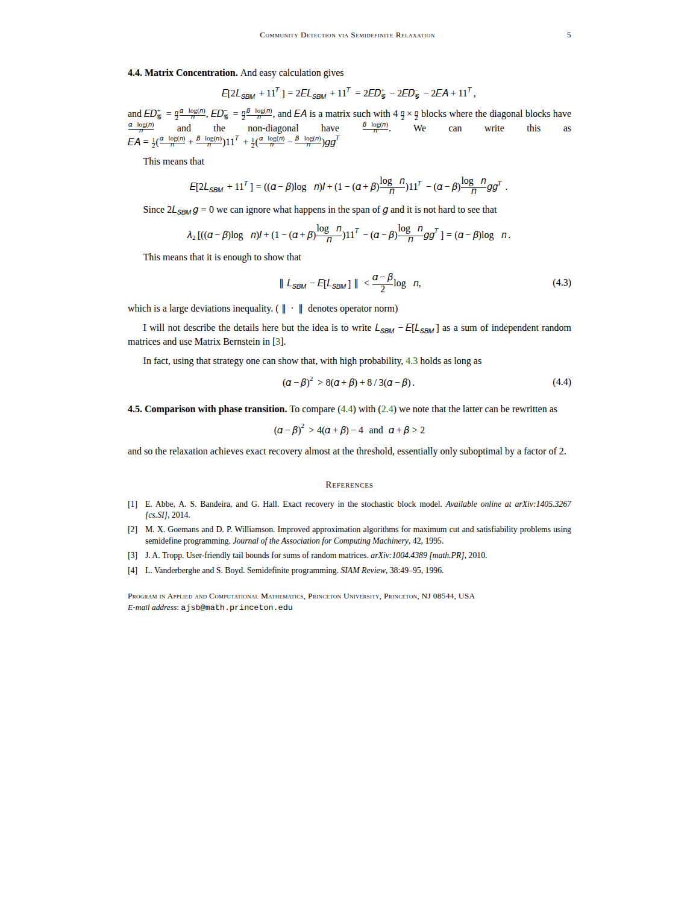Community Detection via Semidefinite Relaxation 5
4.4. Matrix Concentration. And easy calculation gives
E [ 2LSBM + 11T ] = 2 E LSBM + 11T = 2 E D𝒢+ − 2 E D𝒢− − 2 E A + 11T ,
and E D𝒢+ = n2 α log(n)n , E D𝒢− = n2 β log(n)n , and EA is a matrix such with 4 n2×n2 blocks where the diagonal blocks have α log(n)n and the non-diagonal have β log(n)n . We can write this as EA = 12 ( α log(n)n + β log(n)n ) 11T + 12 ( α log(n)n − β log(n)n ) ggT
This means that
E [ 2LSBM + 11T ] = ((α−β)log n) I + ( 1−(α+β) log nn ) 11T − (α−β) log nn ggT .
Since 2LSBMg=0 we can ignore what happens in the span of g and it is not hard to see that
λ2 [ ((α−β)log n) I + ( 1−(α+β) log nn ) 11T − (α−β) log nn ggT ] = (α−β)log n .
This means that it is enough to show that
∥ LSBM − E [LSBM] ∥ < α−β2 log n ,
(4.3)
which is a large deviations inequality. (∥·∥ denotes operator norm)
I will not describe the details here but the idea is to write LSBM − E [LSBM] as a sum of independent random matrices and use Matrix Bernstein in [3].
In fact, using that strategy one can show that, with high probability, 4.3 holds as long as
(α−β)2 > 8(α+β) + 8/3(α−β) .
(4.4)
4.5. Comparison with phase transition. To compare (4.4) with (2.4) we note that the latter can be rewritten as
(α−β)2 > 4(α+β) −4 and α+β>2
and so the relaxation achieves exact recovery almost at the threshold, essentially only suboptimal by a factor of 2.
References
E. Abbe, A. S. Bandeira, and G. Hall. Exact recovery in the stochastic block model. Available online at arXiv:1405.3267 [cs.SI], 2014.
M. X. Goemans and D. P. Williamson. Improved approximation algorithms for maximum cut and satisfiability problems using semidefine programming. Journal of the Association for Computing Machinery, 42, 1995.
J. A. Tropp. User-friendly tail bounds for sums of random matrices. arXiv:1004.4389 [math.PR], 2010.
L. Vanderberghe and S. Boyd. Semidefinite programming. SIAM Review, 38:49–95, 1996.
Program in Applied and Computational Mathematics, Princeton University, Princeton, NJ 08544, USA
E-mail address: ajsb@math.princeton.edu